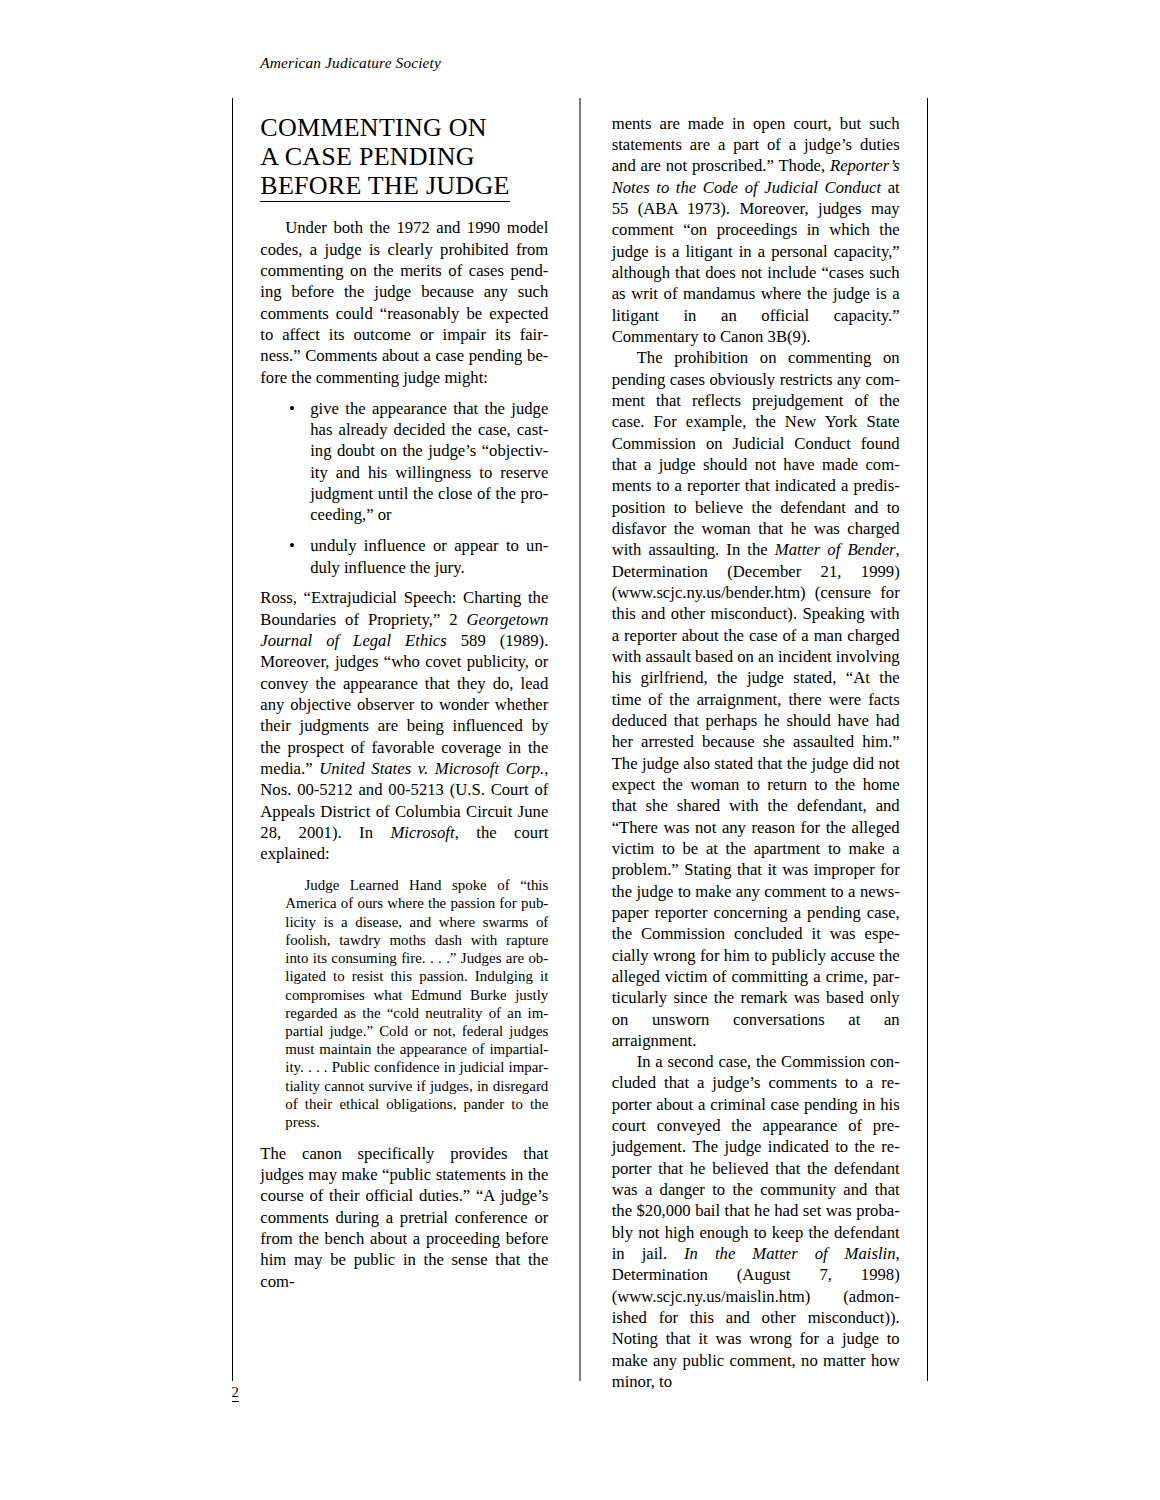American Judicature Society
Commenting on
a Case Pending
Before the Judge
Under both the 1972 and 1990 model codes, a judge is clearly prohibited from commenting on the merits of cases pending before the judge because any such comments could “reasonably be expected to affect its outcome or impair its fairness.” Comments about a case pending before the commenting judge might:
give the appearance that the judge has already decided the case, casting doubt on the judge’s “objectivity and his willingness to reserve judgment until the close of the proceeding,” or
unduly influence or appear to unduly influence the jury.
Ross, “Extrajudicial Speech: Charting the Boundaries of Propriety,” 2 Georgetown Journal of Legal Ethics 589 (1989). Moreover, judges “who covet publicity, or convey the appearance that they do, lead any objective observer to wonder whether their judgments are being influenced by the prospect of favorable coverage in the media.” United States v. Microsoft Corp., Nos. 00-5212 and 00-5213 (U.S. Court of Appeals District of Columbia Circuit June 28, 2001). In Microsoft, the court explained:
Judge Learned Hand spoke of “this America of ours where the passion for publicity is a disease, and where swarms of foolish, tawdry moths dash with rapture into its consuming fire. . . .” Judges are obligated to resist this passion. Indulging it compromises what Edmund Burke justly regarded as the “cold neutrality of an impartial judge.” Cold or not, federal judges must maintain the appearance of impartiality. . . . Public confidence in judicial impartiality cannot survive if judges, in disregard of their ethical obligations, pander to the press.
The canon specifically provides that judges may make “public statements in the course of their official duties.” “A judge’s comments during a pretrial conference or from the bench about a proceeding before him may be public in the sense that the com-
ments are made in open court, but such statements are a part of a judge’s duties and are not proscribed.” Thode, Reporter’s Notes to the Code of Judicial Conduct at 55 (ABA 1973). Moreover, judges may comment “on proceedings in which the judge is a litigant in a personal capacity,” although that does not include “cases such as writ of mandamus where the judge is a litigant in an official capacity.” Commentary to Canon 3B(9).
The prohibition on commenting on pending cases obviously restricts any comment that reflects prejudgement of the case. For example, the New York State Commission on Judicial Conduct found that a judge should not have made comments to a reporter that indicated a predisposition to believe the defendant and to disfavor the woman that he was charged with assaulting. In the Matter of Bender, Determination (December 21, 1999) (www.scjc.ny.us/bender.htm) (censure for this and other misconduct). Speaking with a reporter about the case of a man charged with assault based on an incident involving his girlfriend, the judge stated, “At the time of the arraignment, there were facts deduced that perhaps he should have had her arrested because she assaulted him.” The judge also stated that the judge did not expect the woman to return to the home that she shared with the defendant, and “There was not any reason for the alleged victim to be at the apartment to make a problem.” Stating that it was improper for the judge to make any comment to a newspaper reporter concerning a pending case, the Commission concluded it was especially wrong for him to publicly accuse the alleged victim of committing a crime, particularly since the remark was based only on unsworn conversations at an arraignment.
In a second case, the Commission concluded that a judge’s comments to a reporter about a criminal case pending in his court conveyed the appearance of pre-judgement. The judge indicated to the reporter that he believed that the defendant was a danger to the community and that the $20,000 bail that he had set was probably not high enough to keep the defendant in jail. In the Matter of Maislin, Determination (August 7, 1998) (www.scjc.ny.us/maislin.htm) (admonished for this and other misconduct)). Noting that it was wrong for a judge to make any public comment, no matter how minor, to
2